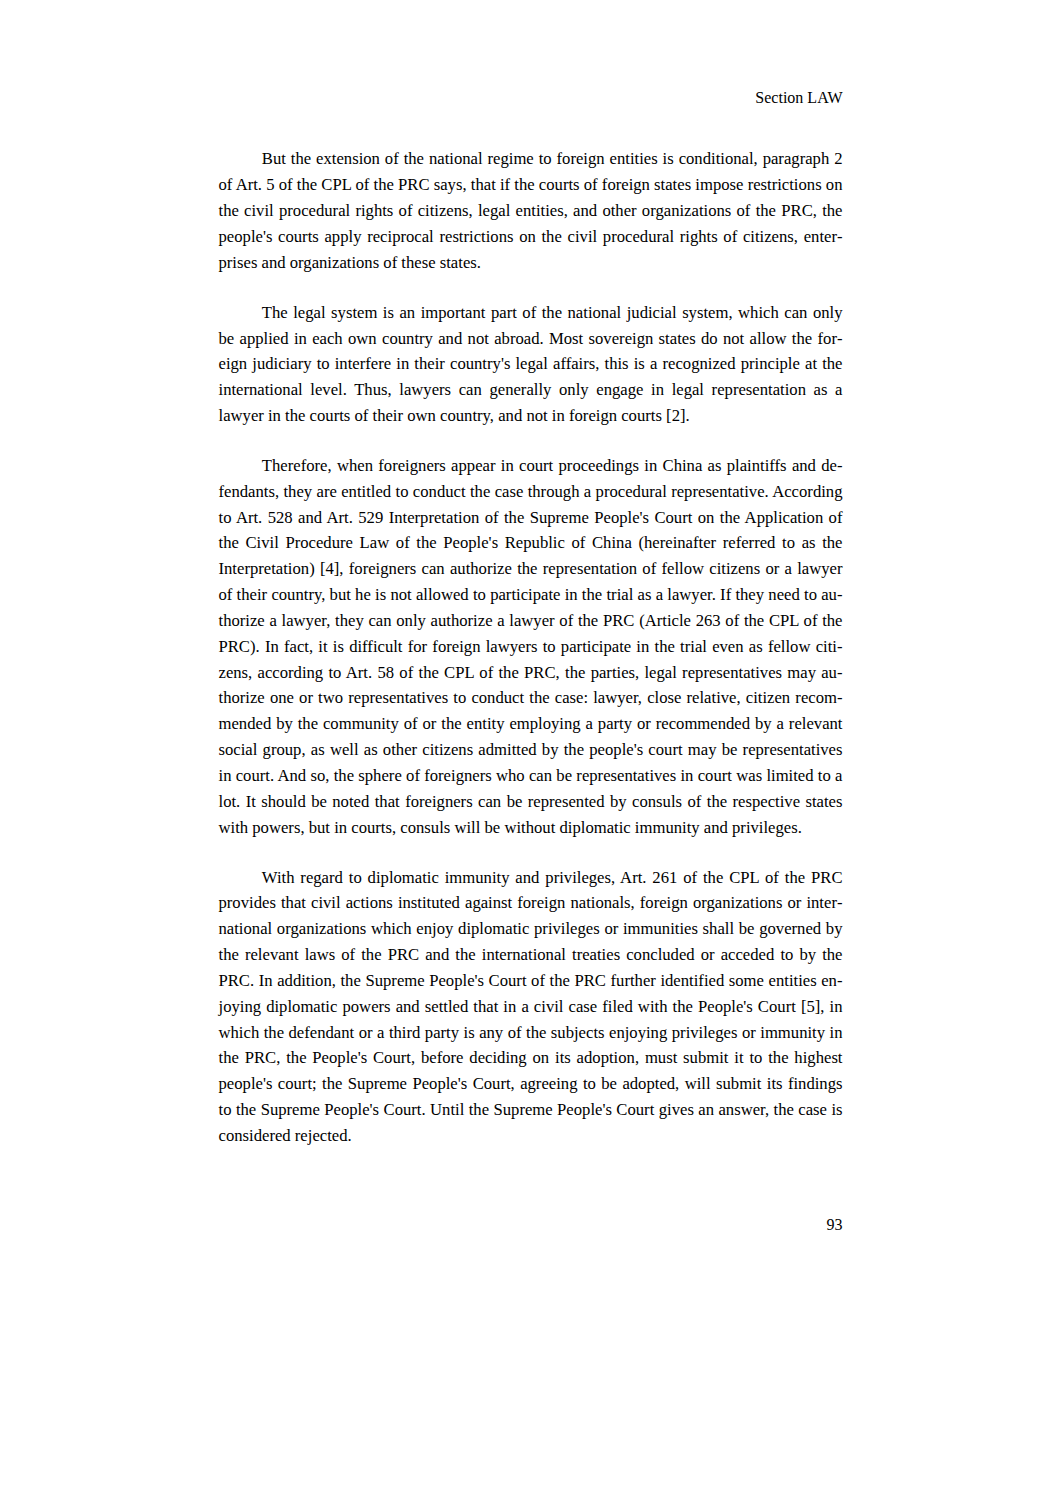Section LAW
But the extension of the national regime to foreign entities is conditional, paragraph 2 of Art. 5 of the CPL of the PRC says, that if the courts of foreign states impose restrictions on the civil procedural rights of citizens, legal entities, and other organizations of the PRC, the people's courts apply reciprocal restrictions on the civil procedural rights of citizens, enterprises and organizations of these states.
The legal system is an important part of the national judicial system, which can only be applied in each own country and not abroad. Most sovereign states do not allow the foreign judiciary to interfere in their country's legal affairs, this is a recognized principle at the international level. Thus, lawyers can generally only engage in legal representation as a lawyer in the courts of their own country, and not in foreign courts [2].
Therefore, when foreigners appear in court proceedings in China as plaintiffs and defendants, they are entitled to conduct the case through a procedural representative. According to Art. 528 and Art. 529 Interpretation of the Supreme People's Court on the Application of the Civil Procedure Law of the People's Republic of China (hereinafter referred to as the Interpretation) [4], foreigners can authorize the representation of fellow citizens or a lawyer of their country, but he is not allowed to participate in the trial as a lawyer. If they need to authorize a lawyer, they can only authorize a lawyer of the PRC (Article 263 of the CPL of the PRC). In fact, it is difficult for foreign lawyers to participate in the trial even as fellow citizens, according to Art. 58 of the CPL of the PRC, the parties, legal representatives may authorize one or two representatives to conduct the case: lawyer, close relative, citizen recommended by the community of or the entity employing a party or recommended by a relevant social group, as well as other citizens admitted by the people's court may be representatives in court. And so, the sphere of foreigners who can be representatives in court was limited to a lot. It should be noted that foreigners can be represented by consuls of the respective states with powers, but in courts, consuls will be without diplomatic immunity and privileges.
With regard to diplomatic immunity and privileges, Art. 261 of the CPL of the PRC provides that civil actions instituted against foreign nationals, foreign organizations or international organizations which enjoy diplomatic privileges or immunities shall be governed by the relevant laws of the PRC and the international treaties concluded or acceded to by the PRC. In addition, the Supreme People's Court of the PRC further identified some entities enjoying diplomatic powers and settled that in a civil case filed with the People's Court [5], in which the defendant or a third party is any of the subjects enjoying privileges or immunity in the PRC, the People's Court, before deciding on its adoption, must submit it to the highest people's court; the Supreme People's Court, agreeing to be adopted, will submit its findings to the Supreme People's Court. Until the Supreme People's Court gives an answer, the case is considered rejected.
93